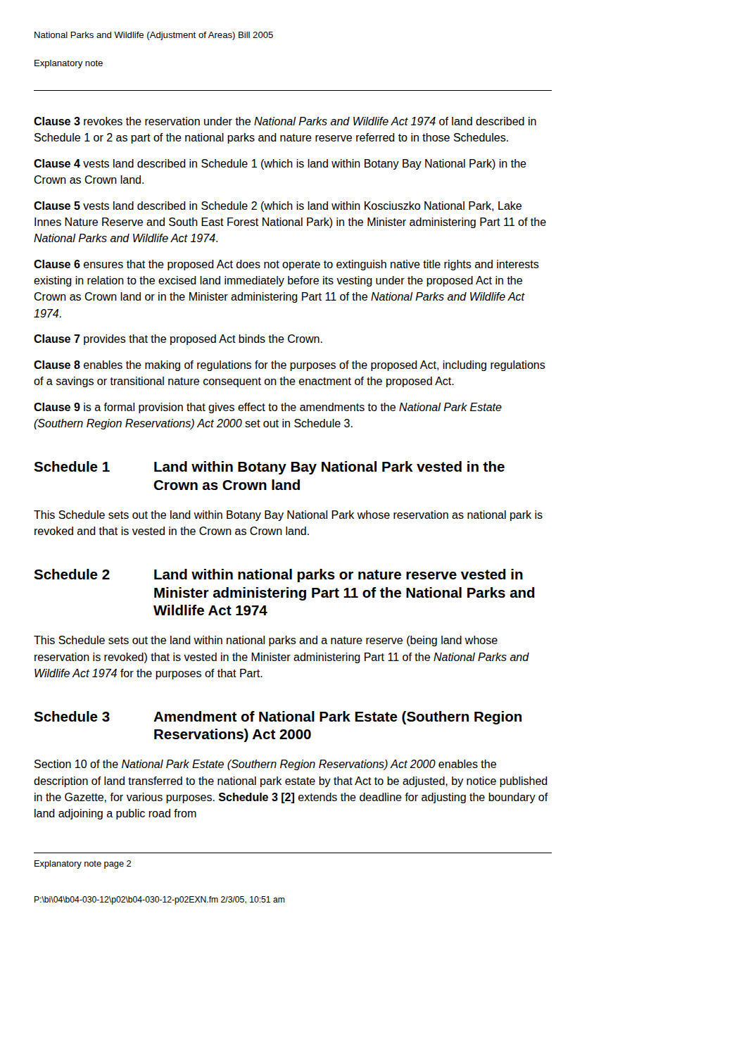National Parks and Wildlife (Adjustment of Areas) Bill 2005
Explanatory note
Clause 3 revokes the reservation under the National Parks and Wildlife Act 1974 of land described in Schedule 1 or 2 as part of the national parks and nature reserve referred to in those Schedules.
Clause 4 vests land described in Schedule 1 (which is land within Botany Bay National Park) in the Crown as Crown land.
Clause 5 vests land described in Schedule 2 (which is land within Kosciuszko National Park, Lake Innes Nature Reserve and South East Forest National Park) in the Minister administering Part 11 of the National Parks and Wildlife Act 1974.
Clause 6 ensures that the proposed Act does not operate to extinguish native title rights and interests existing in relation to the excised land immediately before its vesting under the proposed Act in the Crown as Crown land or in the Minister administering Part 11 of the National Parks and Wildlife Act 1974.
Clause 7 provides that the proposed Act binds the Crown.
Clause 8 enables the making of regulations for the purposes of the proposed Act, including regulations of a savings or transitional nature consequent on the enactment of the proposed Act.
Clause 9 is a formal provision that gives effect to the amendments to the National Park Estate (Southern Region Reservations) Act 2000 set out in Schedule 3.
Schedule 1 Land within Botany Bay National Park vested in the Crown as Crown land
This Schedule sets out the land within Botany Bay National Park whose reservation as national park is revoked and that is vested in the Crown as Crown land.
Schedule 2 Land within national parks or nature reserve vested in Minister administering Part 11 of the National Parks and Wildlife Act 1974
This Schedule sets out the land within national parks and a nature reserve (being land whose reservation is revoked) that is vested in the Minister administering Part 11 of the National Parks and Wildlife Act 1974 for the purposes of that Part.
Schedule 3 Amendment of National Park Estate (Southern Region Reservations) Act 2000
Section 10 of the National Park Estate (Southern Region Reservations) Act 2000 enables the description of land transferred to the national park estate by that Act to be adjusted, by notice published in the Gazette, for various purposes. Schedule 3 [2] extends the deadline for adjusting the boundary of land adjoining a public road from
Explanatory note page 2
P:\bi\04\b04-030-12\p02\b04-030-12-p02EXN.fm 2/3/05, 10:51 am